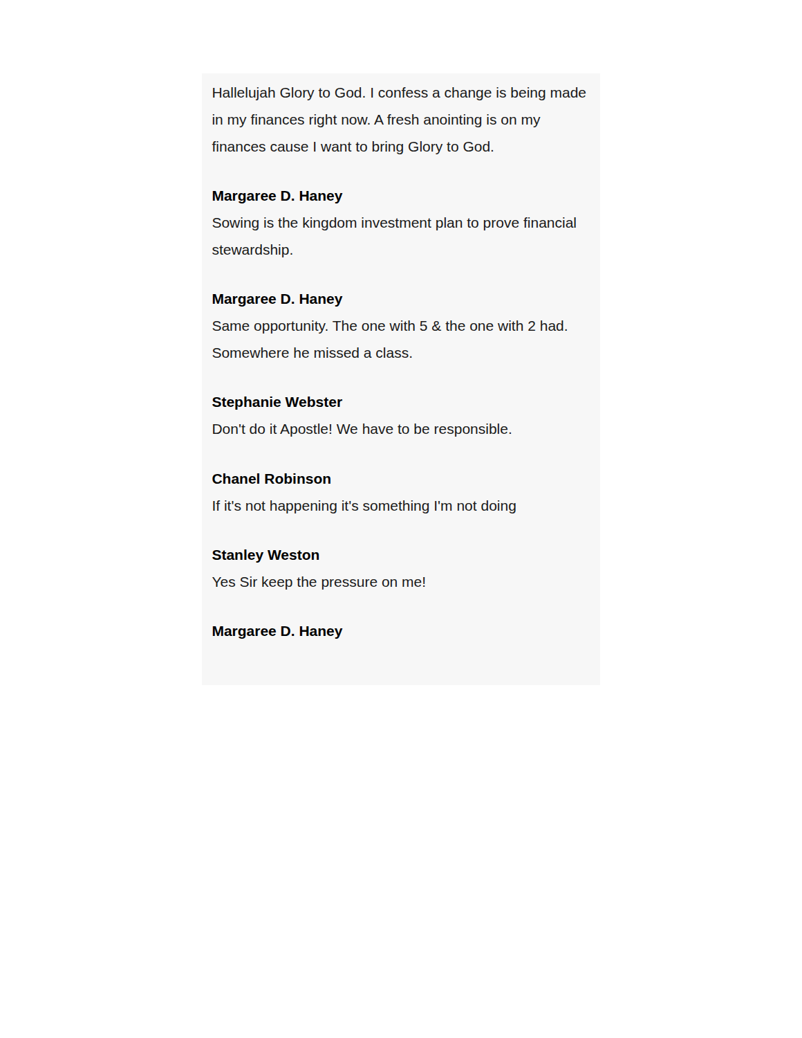Hallelujah Glory to God. I confess a change is being made in my finances right now. A fresh anointing is on my finances cause I want to bring Glory to God.
Margaree D. Haney
Sowing is the kingdom investment plan to prove financial stewardship.
Margaree D. Haney
Same opportunity. The one with 5 & the one with 2 had. Somewhere he missed a class.
Stephanie Webster
Don't do it Apostle! We have to be responsible.
Chanel Robinson
If it's not happening it's something I'm not doing
Stanley Weston
Yes Sir keep the pressure on me!
Margaree D. Haney